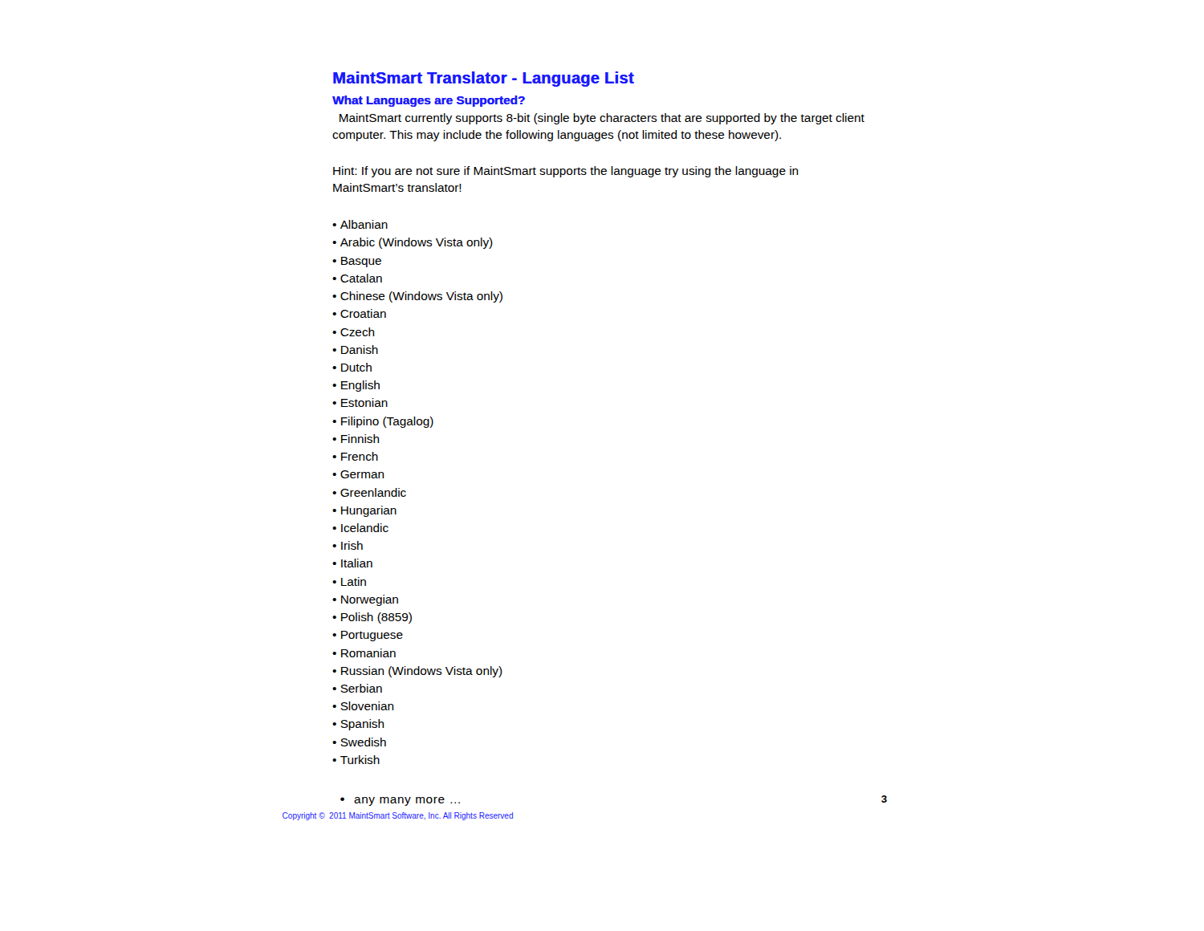MaintSmart Translator - Language List
What Languages are Supported?
MaintSmart currently supports 8-bit (single byte characters that are supported by the target client computer. This may include the following languages (not limited to these however).
Hint: If you are not sure if MaintSmart supports the language try using the language in MaintSmart’s translator!
Albanian
Arabic (Windows Vista only)
Basque
Catalan
Chinese (Windows Vista only)
Croatian
Czech
Danish
Dutch
English
Estonian
Filipino (Tagalog)
Finnish
French
German
Greenlandic
Hungarian
Icelandic
Irish
Italian
Latin
Norwegian
Polish (8859)
Portuguese
Romanian
Russian (Windows Vista only)
Serbian
Slovenian
Spanish
Swedish
Turkish
any many more …
Copyright © 2011 MaintSmart Software, Inc. All Rights Reserved
3